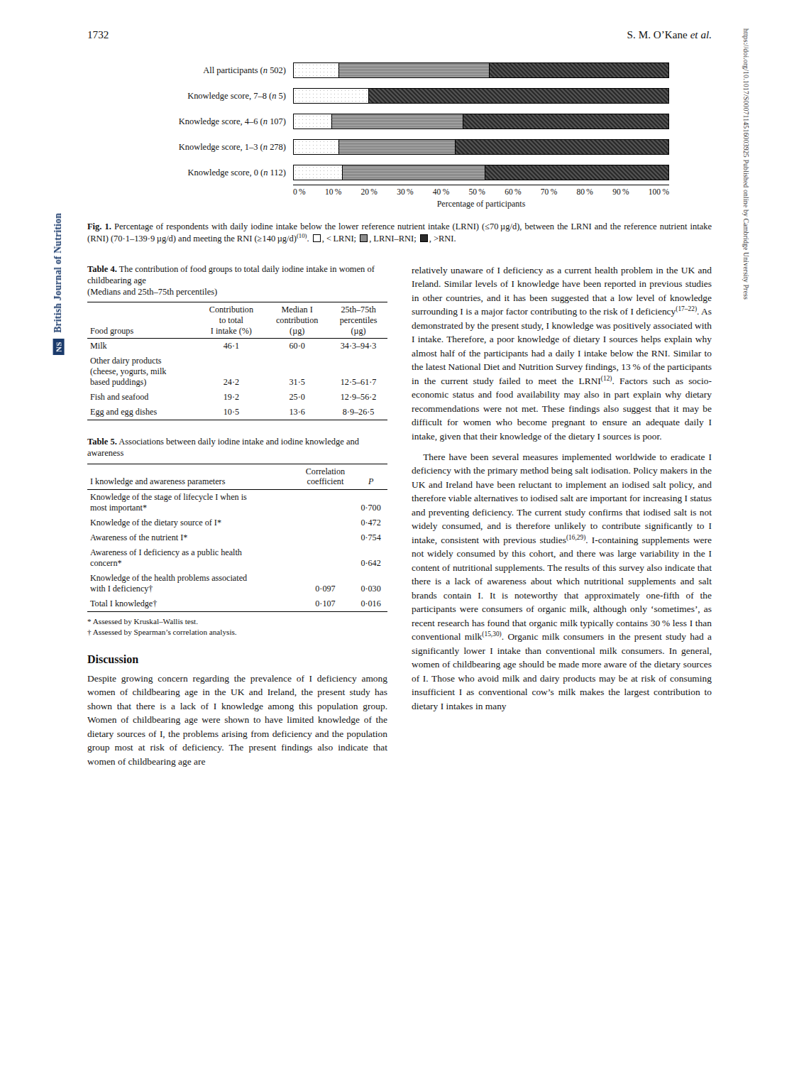https://doi.org/10.1017/S0007114516003925 Published online by Cambridge University Press
NS British Journal of Nutrition
1732 S. M. O’Kane et al.
All participants (n 502)
Knowledge score, 7–8 (n 5)
Knowledge score, 4–6 (n 107)
Knowledge score, 1–3 (n 278)
Knowledge score, 0 (n 112)
0 % 10 % 20 % 30 % 40 % 50 % 60 % 70 % 80 % 90 % 100 %
Percentage of participants
Fig. 1. Percentage of respondents with daily iodine intake below the lower reference nutrient intake (LRNI) (≤70 µg/d), between the LRNI and the reference nutrient intake (RNI) (70·1–139·9 µg/d) and meeting the RNI (≥140 µg/d)(10). , < LRNI; , LRNI–RNI; , >RNI.
Table 4. The contribution of food groups to total daily iodine intake in women of childbearing age (Medians and 25th–75th percentiles)
| Food groups | Contribution to total I intake (%) | Median I contribution (µg) | 25th–75th percentiles (µg) |
| --- | --- | --- | --- |
| Milk | 46·1 | 60·0 | 34·3–94·3 |
| Other dairy products (cheese, yogurts, milk based puddings) | 24·2 | 31·5 | 12·5–61·7 |
| Fish and seafood | 19·2 | 25·0 | 12·9–56·2 |
| Egg and egg dishes | 10·5 | 13·6 | 8·9–26·5 |
Table 5. Associations between daily iodine intake and iodine knowledge and awareness
| I knowledge and awareness parameters | Correlation coefficient | P |
| --- | --- | --- |
| Knowledge of the stage of lifecycle I when is most important* | | 0·700 |
| Knowledge of the dietary source of I* | | 0·472 |
| Awareness of the nutrient I* | | 0·754 |
| Awareness of I deficiency as a public health concern* | | 0·642 |
| Knowledge of the health problems associated with I deficiency† | 0·097 | 0·030 |
| Total I knowledge† | 0·107 | 0·016 |
* Assessed by Kruskal–Wallis test.
† Assessed by Spearman’s correlation analysis.
Discussion
Despite growing concern regarding the prevalence of I deficiency among women of childbearing age in the UK and Ireland, the present study has shown that there is a lack of I knowledge among this population group. Women of childbearing age were shown to have limited knowledge of the dietary sources of I, the problems arising from deficiency and the population group most at risk of deficiency. The present findings also indicate that women of childbearing age are
relatively unaware of I deficiency as a current health problem in the UK and Ireland. Similar levels of I knowledge have been reported in previous studies in other countries, and it has been suggested that a low level of knowledge surrounding I is a major factor contributing to the risk of I deficiency(17–22). As demonstrated by the present study, I knowledge was positively associated with I intake. Therefore, a poor knowledge of dietary I sources helps explain why almost half of the participants had a daily I intake below the RNI. Similar to the latest National Diet and Nutrition Survey findings, 13 % of the participants in the current study failed to meet the LRNI(12). Factors such as socio-economic status and food availability may also in part explain why dietary recommendations were not met. These findings also suggest that it may be difficult for women who become pregnant to ensure an adequate daily I intake, given that their knowledge of the dietary I sources is poor.
There have been several measures implemented worldwide to eradicate I deficiency with the primary method being salt iodisation. Policy makers in the UK and Ireland have been reluctant to implement an iodised salt policy, and therefore viable alternatives to iodised salt are important for increasing I status and preventing deficiency. The current study confirms that iodised salt is not widely consumed, and is therefore unlikely to contribute significantly to I intake, consistent with previous studies(16,29). I-containing supplements were not widely consumed by this cohort, and there was large variability in the I content of nutritional supplements. The results of this survey also indicate that there is a lack of awareness about which nutritional supplements and salt brands contain I. It is noteworthy that approximately one-fifth of the participants were consumers of organic milk, although only ‘sometimes’, as recent research has found that organic milk typically contains 30 % less I than conventional milk(15,30). Organic milk consumers in the present study had a significantly lower I intake than conventional milk consumers. In general, women of childbearing age should be made more aware of the dietary sources of I. Those who avoid milk and dairy products may be at risk of consuming insufficient I as conventional cow’s milk makes the largest contribution to dietary I intakes in many